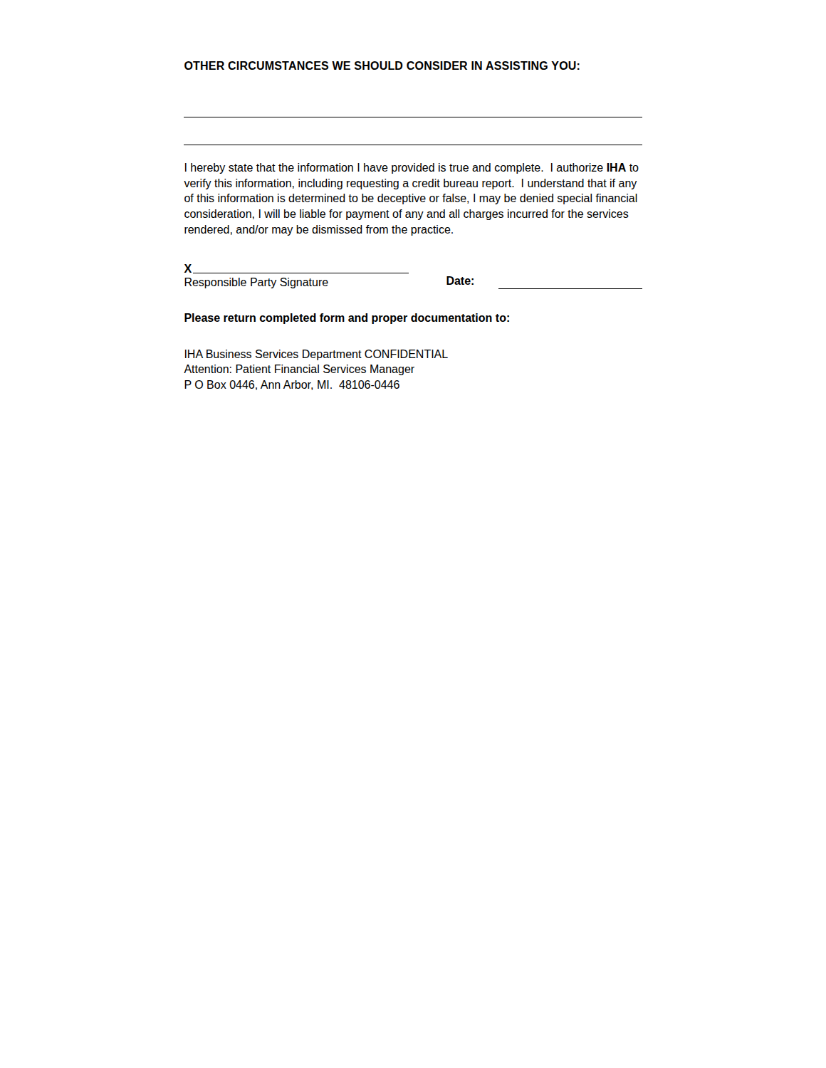OTHER CIRCUMSTANCES WE SHOULD CONSIDER IN ASSISTING YOU:
I hereby state that the information I have provided is true and complete. I authorize IHA to verify this information, including requesting a credit bureau report. I understand that if any of this information is determined to be deceptive or false, I may be denied special financial consideration, I will be liable for payment of any and all charges incurred for the services rendered, and/or may be dismissed from the practice.
X
Responsible Party Signature
Date:
Please return completed form and proper documentation to:
IHA Business Services Department CONFIDENTIAL
Attention: Patient Financial Services Manager
P O Box 0446, Ann Arbor, MI. 48106-0446